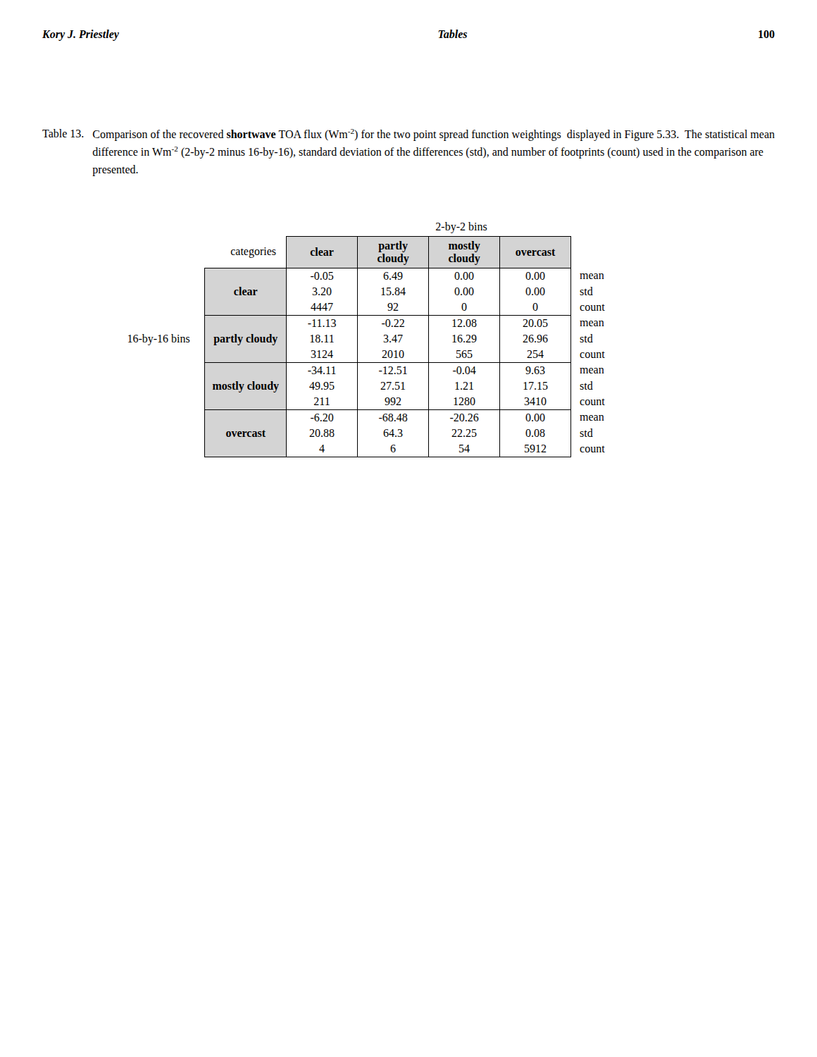Kory J. Priestley Tables 100
Table 13.
Comparison of the recovered shortwave TOA flux (Wm-2) for the two point spread function weightings displayed in Figure 5.33. The statistical mean difference in Wm-2 (2-by-2 minus 16-by-16), standard deviation of the differences (std), and number of footprints (count) used in the comparison are presented.
2-by-2 bins
16-by-16 bins
| categories | clear | partly cloudy | mostly cloudy | overcast | |
| clear | -0.05 | 6.49 | 0.00 | 0.00 | mean |
| 3.20 | 15.84 | 0.00 | 0.00 | std |
| 4447 | 92 | 0 | 0 | count |
| partly cloudy | -11.13 | -0.22 | 12.08 | 20.05 | mean |
| 18.11 | 3.47 | 16.29 | 26.96 | std |
| 3124 | 2010 | 565 | 254 | count |
| mostly cloudy | -34.11 | -12.51 | -0.04 | 9.63 | mean |
| 49.95 | 27.51 | 1.21 | 17.15 | std |
| 211 | 992 | 1280 | 3410 | count |
| overcast | -6.20 | -68.48 | -20.26 | 0.00 | mean |
| 20.88 | 64.3 | 22.25 | 0.08 | std |
| 4 | 6 | 54 | 5912 | count |